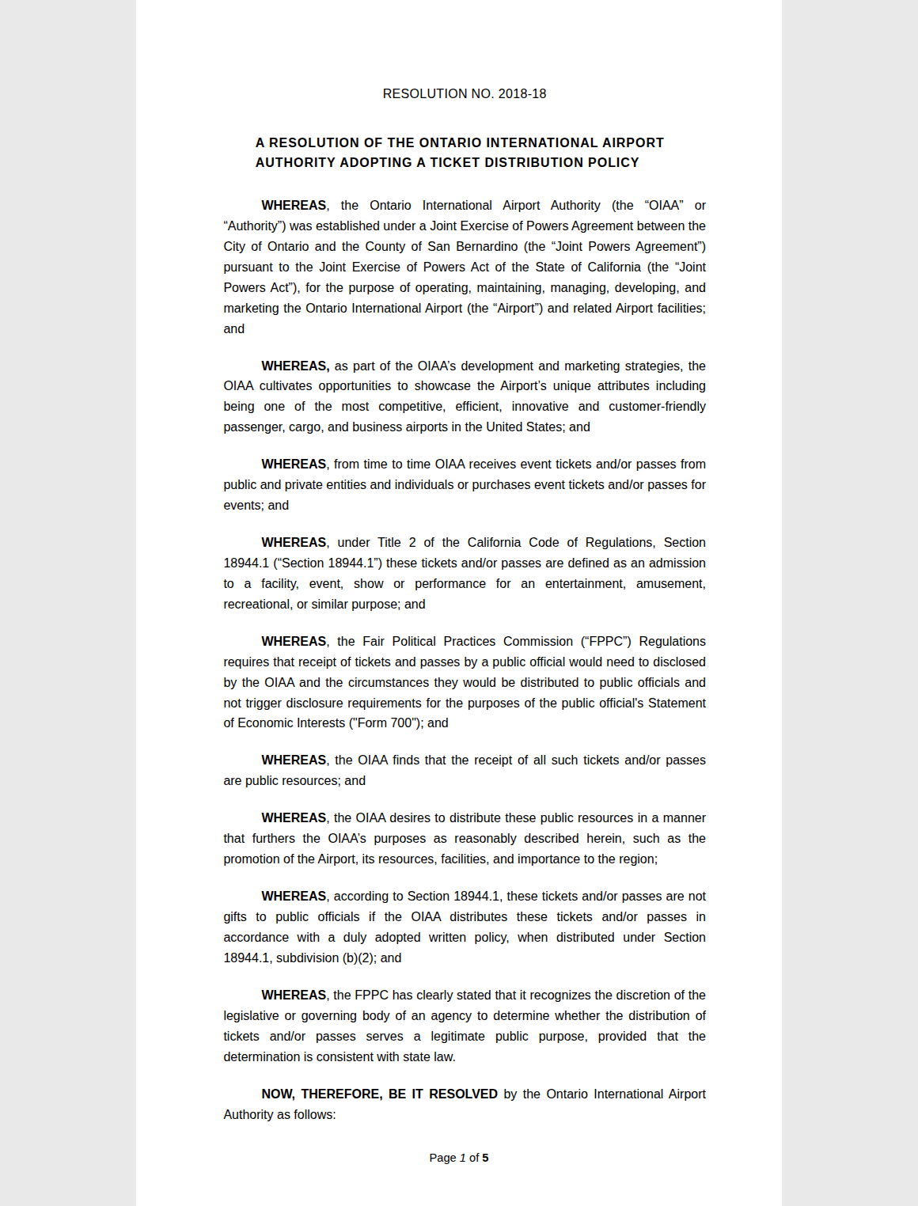RESOLUTION NO. 2018-18
A RESOLUTION OF THE ONTARIO INTERNATIONAL AIRPORT AUTHORITY ADOPTING A TICKET DISTRIBUTION POLICY
WHEREAS, the Ontario International Airport Authority (the “OIAA” or “Authority”) was established under a Joint Exercise of Powers Agreement between the City of Ontario and the County of San Bernardino (the “Joint Powers Agreement”) pursuant to the Joint Exercise of Powers Act of the State of California (the “Joint Powers Act”), for the purpose of operating, maintaining, managing, developing, and marketing the Ontario International Airport (the “Airport”) and related Airport facilities; and
WHEREAS, as part of the OIAA’s development and marketing strategies, the OIAA cultivates opportunities to showcase the Airport’s unique attributes including being one of the most competitive, efficient, innovative and customer-friendly passenger, cargo, and business airports in the United States; and
WHEREAS, from time to time OIAA receives event tickets and/or passes from public and private entities and individuals or purchases event tickets and/or passes for events; and
WHEREAS, under Title 2 of the California Code of Regulations, Section 18944.1 (“Section 18944.1”) these tickets and/or passes are defined as an admission to a facility, event, show or performance for an entertainment, amusement, recreational, or similar purpose; and
WHEREAS, the Fair Political Practices Commission (“FPPC”) Regulations requires that receipt of tickets and passes by a public official would need to disclosed by the OIAA and the circumstances they would be distributed to public officials and not trigger disclosure requirements for the purposes of the public official's Statement of Economic Interests ("Form 700"); and
WHEREAS, the OIAA finds that the receipt of all such tickets and/or passes are public resources; and
WHEREAS, the OIAA desires to distribute these public resources in a manner that furthers the OIAA’s purposes as reasonably described herein, such as the promotion of the Airport, its resources, facilities, and importance to the region;
WHEREAS, according to Section 18944.1, these tickets and/or passes are not gifts to public officials if the OIAA distributes these tickets and/or passes in accordance with a duly adopted written policy, when distributed under Section 18944.1, subdivision (b)(2); and
WHEREAS, the FPPC has clearly stated that it recognizes the discretion of the legislative or governing body of an agency to determine whether the distribution of tickets and/or passes serves a legitimate public purpose, provided that the determination is consistent with state law.
NOW, THEREFORE, BE IT RESOLVED by the Ontario International Airport Authority as follows:
Page 1 of 5